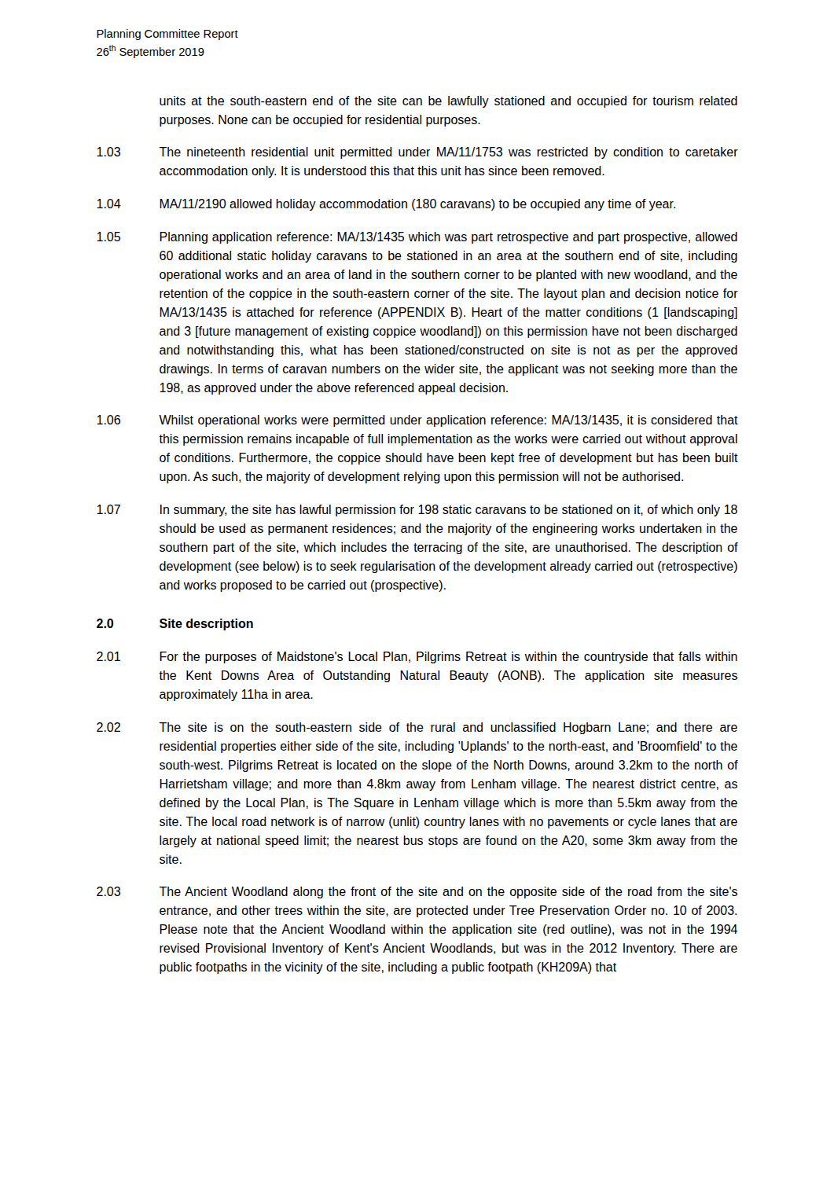Planning Committee Report
26th September 2019
units at the south-eastern end of the site can be lawfully stationed and occupied for tourism related purposes. None can be occupied for residential purposes.
1.03
The nineteenth residential unit permitted under MA/11/1753 was restricted by condition to caretaker accommodation only. It is understood this that this unit has since been removed.
1.04
MA/11/2190 allowed holiday accommodation (180 caravans) to be occupied any time of year.
1.05
Planning application reference: MA/13/1435 which was part retrospective and part prospective, allowed 60 additional static holiday caravans to be stationed in an area at the southern end of site, including operational works and an area of land in the southern corner to be planted with new woodland, and the retention of the coppice in the south-eastern corner of the site. The layout plan and decision notice for MA/13/1435 is attached for reference (APPENDIX B). Heart of the matter conditions (1 [landscaping] and 3 [future management of existing coppice woodland]) on this permission have not been discharged and notwithstanding this, what has been stationed/constructed on site is not as per the approved drawings. In terms of caravan numbers on the wider site, the applicant was not seeking more than the 198, as approved under the above referenced appeal decision.
1.06
Whilst operational works were permitted under application reference: MA/13/1435, it is considered that this permission remains incapable of full implementation as the works were carried out without approval of conditions. Furthermore, the coppice should have been kept free of development but has been built upon. As such, the majority of development relying upon this permission will not be authorised.
1.07
In summary, the site has lawful permission for 198 static caravans to be stationed on it, of which only 18 should be used as permanent residences; and the majority of the engineering works undertaken in the southern part of the site, which includes the terracing of the site, are unauthorised. The description of development (see below) is to seek regularisation of the development already carried out (retrospective) and works proposed to be carried out (prospective).
2.0 Site description
2.01
For the purposes of Maidstone's Local Plan, Pilgrims Retreat is within the countryside that falls within the Kent Downs Area of Outstanding Natural Beauty (AONB). The application site measures approximately 11ha in area.
2.02
The site is on the south-eastern side of the rural and unclassified Hogbarn Lane; and there are residential properties either side of the site, including 'Uplands' to the north-east, and 'Broomfield' to the south-west. Pilgrims Retreat is located on the slope of the North Downs, around 3.2km to the north of Harrietsham village; and more than 4.8km away from Lenham village. The nearest district centre, as defined by the Local Plan, is The Square in Lenham village which is more than 5.5km away from the site. The local road network is of narrow (unlit) country lanes with no pavements or cycle lanes that are largely at national speed limit; the nearest bus stops are found on the A20, some 3km away from the site.
2.03
The Ancient Woodland along the front of the site and on the opposite side of the road from the site's entrance, and other trees within the site, are protected under Tree Preservation Order no. 10 of 2003. Please note that the Ancient Woodland within the application site (red outline), was not in the 1994 revised Provisional Inventory of Kent's Ancient Woodlands, but was in the 2012 Inventory. There are public footpaths in the vicinity of the site, including a public footpath (KH209A) that